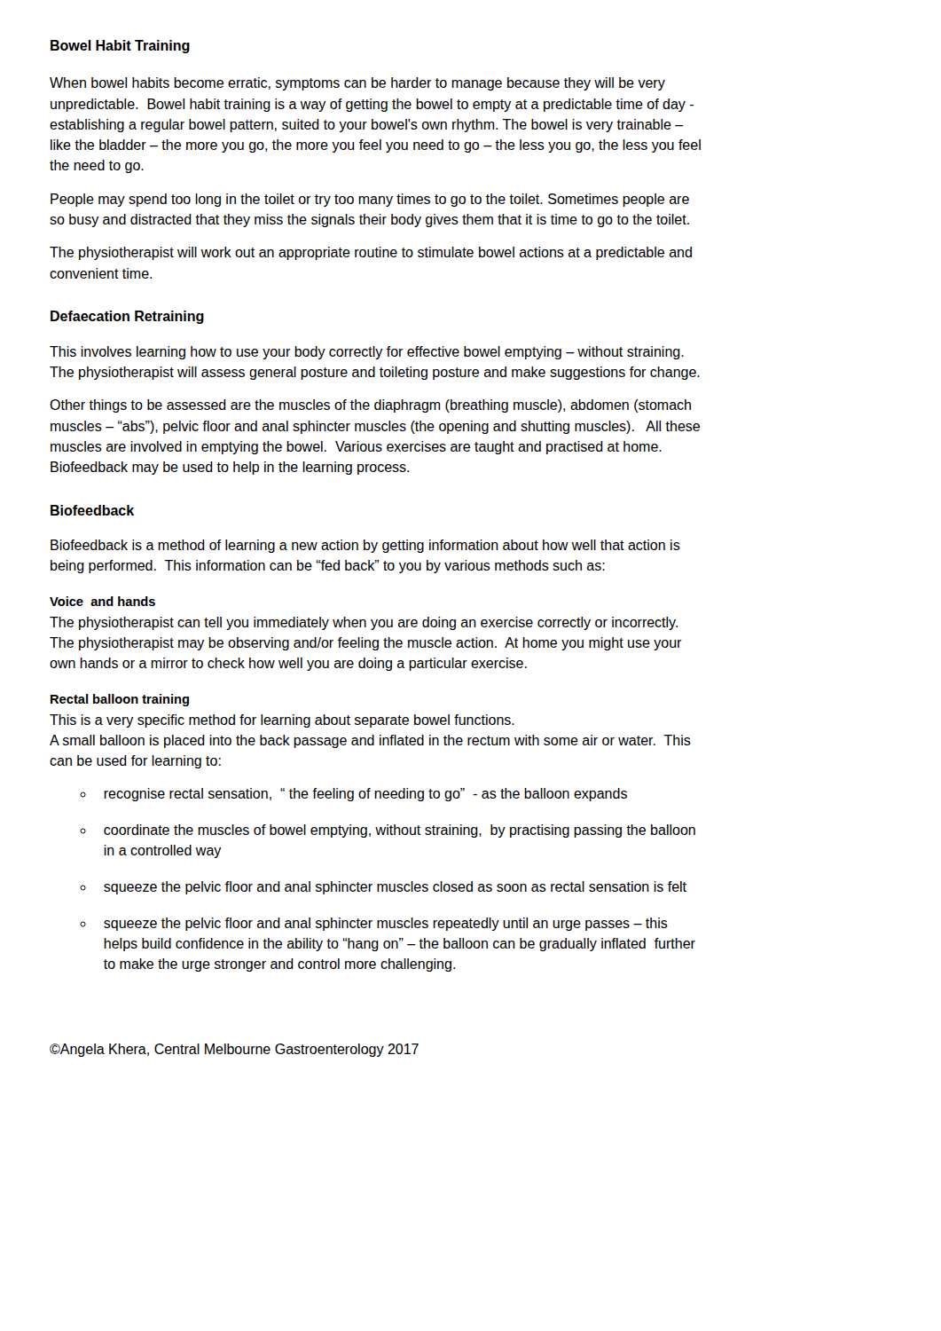Bowel Habit Training
When bowel habits become erratic, symptoms can be harder to manage because they will be very unpredictable. Bowel habit training is a way of getting the bowel to empty at a predictable time of day - establishing a regular bowel pattern, suited to your bowel's own rhythm. The bowel is very trainable – like the bladder – the more you go, the more you feel you need to go – the less you go, the less you feel the need to go.
People may spend too long in the toilet or try too many times to go to the toilet. Sometimes people are so busy and distracted that they miss the signals their body gives them that it is time to go to the toilet.
The physiotherapist will work out an appropriate routine to stimulate bowel actions at a predictable and convenient time.
Defaecation Retraining
This involves learning how to use your body correctly for effective bowel emptying – without straining. The physiotherapist will assess general posture and toileting posture and make suggestions for change.
Other things to be assessed are the muscles of the diaphragm (breathing muscle), abdomen (stomach muscles – “abs”), pelvic floor and anal sphincter muscles (the opening and shutting muscles). All these muscles are involved in emptying the bowel. Various exercises are taught and practised at home. Biofeedback may be used to help in the learning process.
Biofeedback
Biofeedback is a method of learning a new action by getting information about how well that action is being performed. This information can be “fed back” to you by various methods such as:
Voice and hands
The physiotherapist can tell you immediately when you are doing an exercise correctly or incorrectly. The physiotherapist may be observing and/or feeling the muscle action. At home you might use your own hands or a mirror to check how well you are doing a particular exercise.
Rectal balloon training
This is a very specific method for learning about separate bowel functions.
A small balloon is placed into the back passage and inflated in the rectum with some air or water. This can be used for learning to:
recognise rectal sensation, “ the feeling of needing to go” - as the balloon expands
coordinate the muscles of bowel emptying, without straining, by practising passing the balloon in a controlled way
squeeze the pelvic floor and anal sphincter muscles closed as soon as rectal sensation is felt
squeeze the pelvic floor and anal sphincter muscles repeatedly until an urge passes – this helps build confidence in the ability to “hang on” – the balloon can be gradually inflated further to make the urge stronger and control more challenging.
©Angela Khera, Central Melbourne Gastroenterology 2017